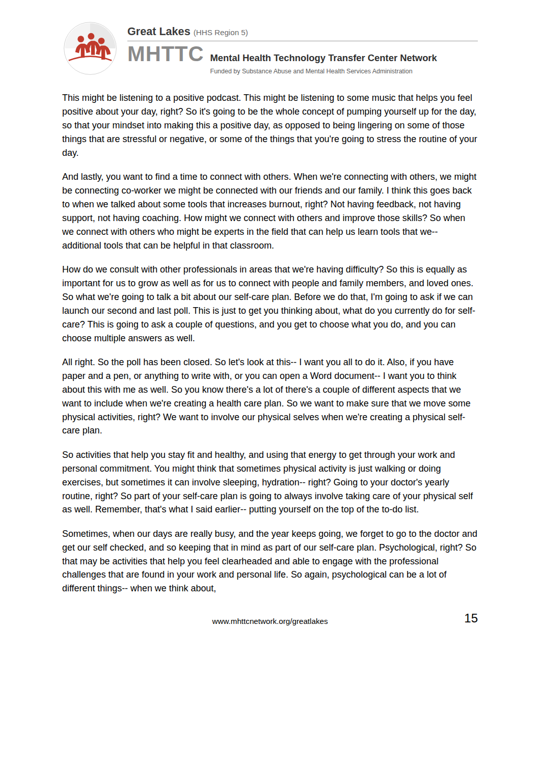Great Lakes (HHS Region 5)
MHTTC Mental Health Technology Transfer Center Network
Funded by Substance Abuse and Mental Health Services Administration
This might be listening to a positive podcast. This might be listening to some music that helps you feel positive about your day, right? So it's going to be the whole concept of pumping yourself up for the day, so that your mindset into making this a positive day, as opposed to being lingering on some of those things that are stressful or negative, or some of the things that you're going to stress the routine of your day.
And lastly, you want to find a time to connect with others. When we're connecting with others, we might be connecting co-worker we might be connected with our friends and our family. I think this goes back to when we talked about some tools that increases burnout, right? Not having feedback, not having support, not having coaching. How might we connect with others and improve those skills? So when we connect with others who might be experts in the field that can help us learn tools that we-- additional tools that can be helpful in that classroom.
How do we consult with other professionals in areas that we're having difficulty? So this is equally as important for us to grow as well as for us to connect with people and family members, and loved ones. So what we're going to talk a bit about our self-care plan. Before we do that, I'm going to ask if we can launch our second and last poll. This is just to get you thinking about, what do you currently do for self-care? This is going to ask a couple of questions, and you get to choose what you do, and you can choose multiple answers as well.
All right. So the poll has been closed. So let's look at this-- I want you all to do it. Also, if you have paper and a pen, or anything to write with, or you can open a Word document-- I want you to think about this with me as well. So you know there's a lot of there's a couple of different aspects that we want to include when we're creating a health care plan. So we want to make sure that we move some physical activities, right? We want to involve our physical selves when we're creating a physical self-care plan.
So activities that help you stay fit and healthy, and using that energy to get through your work and personal commitment. You might think that sometimes physical activity is just walking or doing exercises, but sometimes it can involve sleeping, hydration-- right? Going to your doctor's yearly routine, right? So part of your self-care plan is going to always involve taking care of your physical self as well. Remember, that's what I said earlier-- putting yourself on the top of the to-do list.
Sometimes, when our days are really busy, and the year keeps going, we forget to go to the doctor and get our self checked, and so keeping that in mind as part of our self-care plan. Psychological, right? So that may be activities that help you feel clearheaded and able to engage with the professional challenges that are found in your work and personal life. So again, psychological can be a lot of different things-- when we think about,
www.mhttcnetwork.org/greatlakes 15